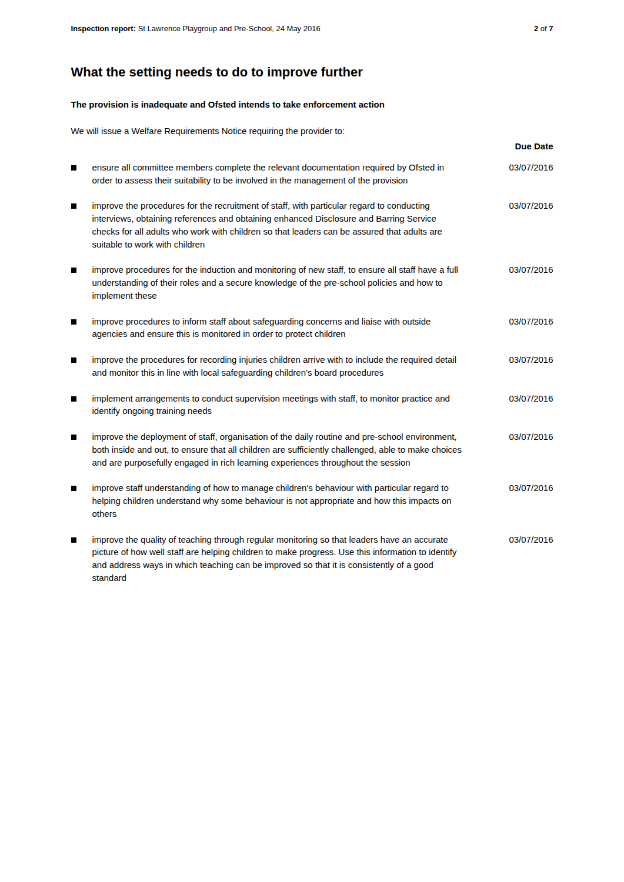Inspection report: St Lawrence Playgroup and Pre-School, 24 May 2016
2 of 7
What the setting needs to do to improve further
The provision is inadequate and Ofsted intends to take enforcement action
We will issue a Welfare Requirements Notice requiring the provider to:
| | Due Date |
| --- | --- |
| | ensure all committee members complete the relevant documentation required by Ofsted in order to assess their suitability to be involved in the management of the provision | 03/07/2016 |
| | improve the procedures for the recruitment of staff, with particular regard to conducting interviews, obtaining references and obtaining enhanced Disclosure and Barring Service checks for all adults who work with children so that leaders can be assured that adults are suitable to work with children | 03/07/2016 |
| | improve procedures for the induction and monitoring of new staff, to ensure all staff have a full understanding of their roles and a secure knowledge of the pre-school policies and how to implement these | 03/07/2016 |
| | improve procedures to inform staff about safeguarding concerns and liaise with outside agencies and ensure this is monitored in order to protect children | 03/07/2016 |
| | improve the procedures for recording injuries children arrive with to include the required detail and monitor this in line with local safeguarding children's board procedures | 03/07/2016 |
| | implement arrangements to conduct supervision meetings with staff, to monitor practice and identify ongoing training needs | 03/07/2016 |
| | improve the deployment of staff, organisation of the daily routine and pre-school environment, both inside and out, to ensure that all children are sufficiently challenged, able to make choices and are purposefully engaged in rich learning experiences throughout the session | 03/07/2016 |
| | improve staff understanding of how to manage children's behaviour with particular regard to helping children understand why some behaviour is not appropriate and how this impacts on others | 03/07/2016 |
| | improve the quality of teaching through regular monitoring so that leaders have an accurate picture of how well staff are helping children to make progress. Use this information to identify and address ways in which teaching can be improved so that it is consistently of a good standard | 03/07/2016 |